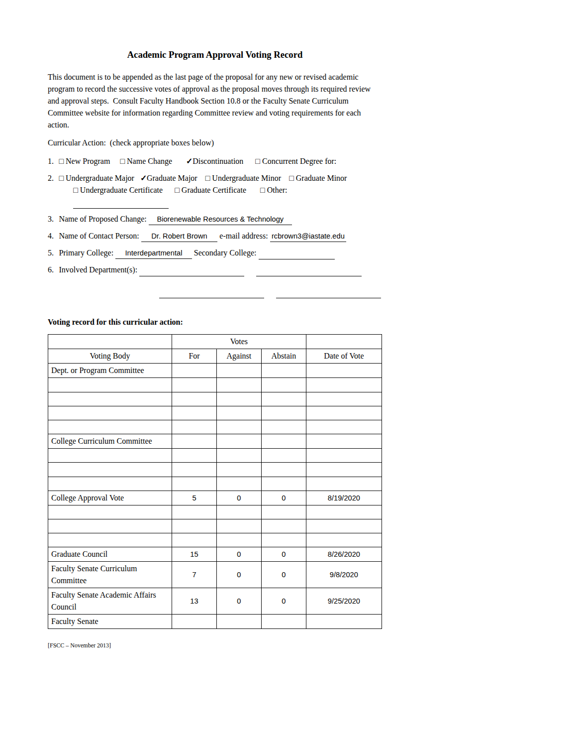Academic Program Approval Voting Record
This document is to be appended as the last page of the proposal for any new or revised academic program to record the successive votes of approval as the proposal moves through its required review and approval steps. Consult Faculty Handbook Section 10.8 or the Faculty Senate Curriculum Committee website for information regarding Committee review and voting requirements for each action.
Curricular Action: (check appropriate boxes below)
1.□ New Program □ Name Change ✓Discontinuation □ Concurrent Degree for:
2.□ Undergraduate Major ✓Graduate Major □ Undergraduate Minor □ Graduate Minor
□ Undergraduate Certificate □ Graduate Certificate □ Other:
3. Name of Proposed Change: Biorenewable Resources & Technology
4. Name of Contact Person: Dr. Robert Brown e-mail address: rcbrown3@iastate.edu
5. Primary College: Interdepartmental Secondary College:
6. Involved Department(s):
Voting record for this curricular action:
| | Votes | |
| --- | --- | --- |
| Voting Body | For | Against | Abstain | Date of Vote |
| Dept. or Program Committee | | | | |
| College Curriculum Committee | | | | |
| College Approval Vote | 5 | 0 | 0 | 8/19/2020 |
| Graduate Council | 15 | 0 | 0 | 8/26/2020 |
| Faculty Senate Curriculum Committee | 7 | 0 | 0 | 9/8/2020 |
| Faculty Senate Academic Affairs Council | 13 | 0 | 0 | 9/25/2020 |
| Faculty Senate | | | | |
[FSCC – November 2013]